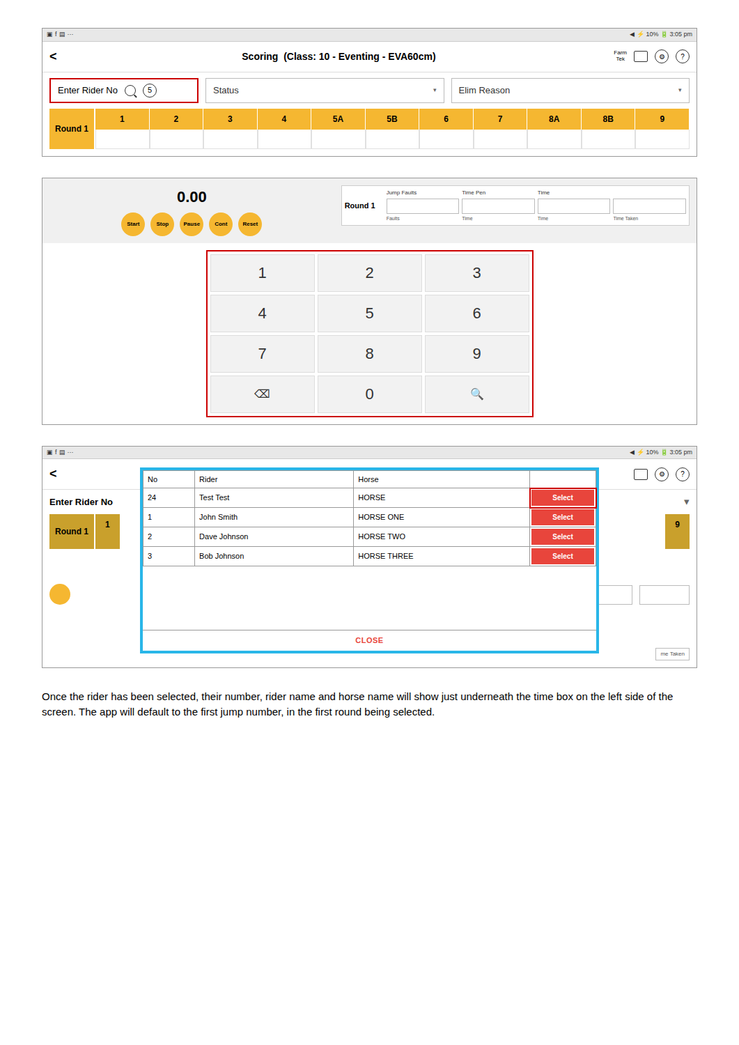▣f▤···
◀ ⚡ 10% 🔋 3:05 pm
<
Scoring (Class: 10 - Eventing - EVA60cm)
Farm
Tek
⚙
?
Enter Rider No 5
Status▾
Elim Reason▾
Round 1
1
2
3
4
5A
5B
6
7
8A
8B
9
0.00
Start Stop Pause Cont Reset
Jump Faults Time Pen Time
Round 1
Faults Time Time Time Taken
1
2
3
4
5
6
7
8
9
⌫
0
🔍
▣f▤···
◀ ⚡ 10% 🔋 3:05 pm
<
⚙
?
Enter Rider No
▾
Round 1
1
9
me Taken
| No | Rider | Horse | |
| --- | --- | --- | --- |
| 24 | Test Test | HORSE | Select |
| 1 | John Smith | HORSE ONE | Select |
| 2 | Dave Johnson | HORSE TWO | Select |
| 3 | Bob Johnson | HORSE THREE | Select |
CLOSE
Once the rider has been selected, their number, rider name and horse name will show just underneath the time box on the left side of the screen. The app will default to the first jump number, in the first round being selected.